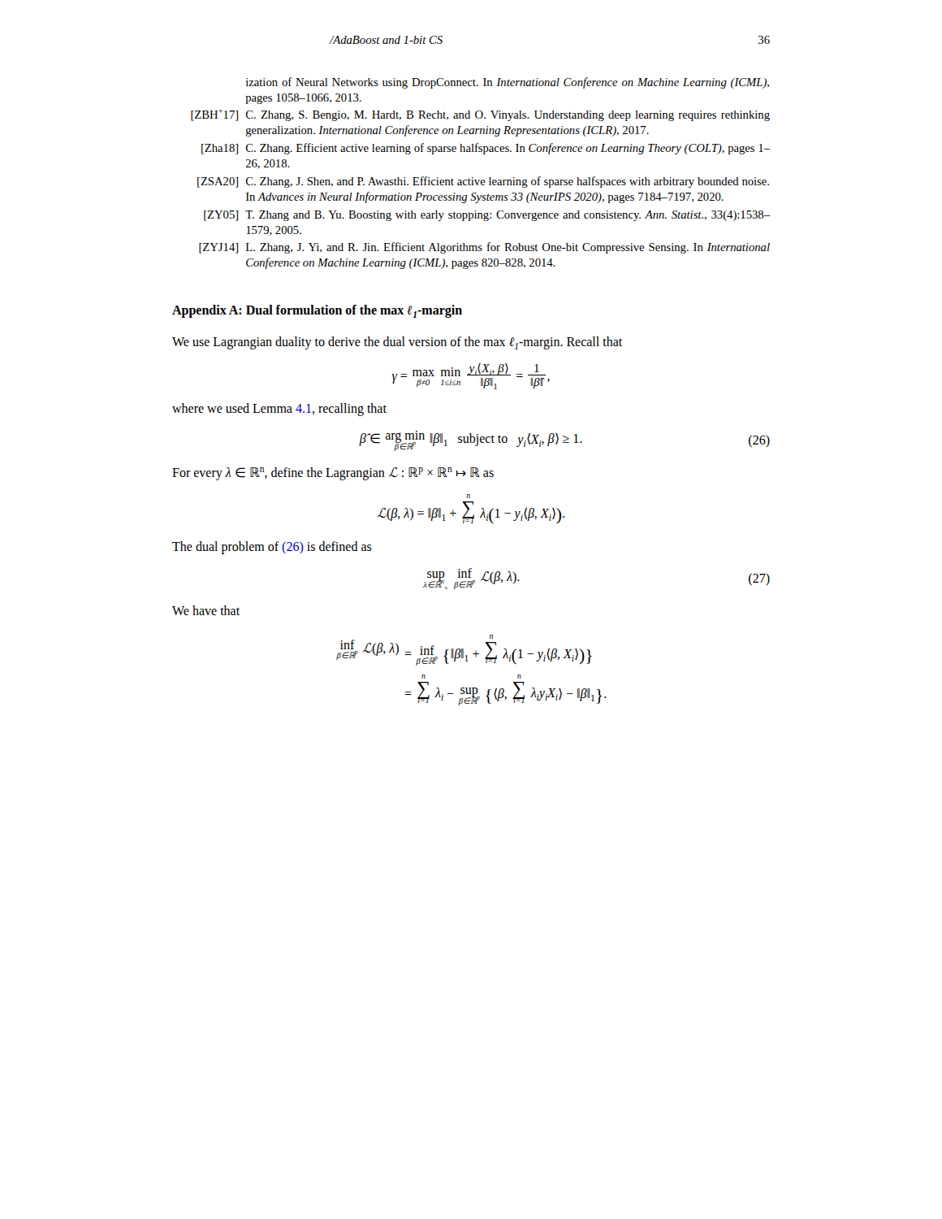/AdaBoost and 1-bit CS 36
ization of Neural Networks using DropConnect. In International Conference on Machine Learning (ICML), pages 1058–1066, 2013.
[ZBH+17] C. Zhang, S. Bengio, M. Hardt, B Recht, and O. Vinyals. Understanding deep learning requires rethinking generalization. International Conference on Learning Representations (ICLR), 2017.
[Zha18] C. Zhang. Efficient active learning of sparse halfspaces. In Conference on Learning Theory (COLT), pages 1–26, 2018.
[ZSA20] C. Zhang, J. Shen, and P. Awasthi. Efficient active learning of sparse halfspaces with arbitrary bounded noise. In Advances in Neural Information Processing Systems 33 (NeurIPS 2020), pages 7184–7197, 2020.
[ZY05] T. Zhang and B. Yu. Boosting with early stopping: Convergence and consistency. Ann. Statist., 33(4):1538–1579, 2005.
[ZYJ14] L. Zhang, J. Yi, and R. Jin. Efficient Algorithms for Robust One-bit Compressive Sensing. In International Conference on Machine Learning (ICML), pages 820–828, 2014.
Appendix A: Dual formulation of the max ℓ1-margin
We use Lagrangian duality to derive the dual version of the max ℓ1-margin. Recall that
γ = max β≠0 min 1≤i≤n yi⟨Xi, β⟩ ‖β‖1 = 1 ‖β̂‖ ,
where we used Lemma 4.1, recalling that
β̂ ∈ arg min β∈ℝp ‖β‖1 subject to yi⟨Xi, β⟩ ≥ 1. (26)
For every λ ∈ ℝn, define the Lagrangian ℒ : ℝp × ℝn ↦ ℝ as
ℒ(β, λ) = ‖β‖1 + n∑i=1 λi(1 − yi⟨β, Xi⟩).
The dual problem of (26) is defined as
sup λ∈ℝn+ inf β∈ℝp ℒ(β, λ). (27)
We have that
| inf β∈ℝ p ℒ ( β , λ ) | = inf β∈ℝ p { ‖ β ‖ 1 + n ∑ i=1 λ i ( 1 − y i ⟨ β , X i ⟩ ) } |
| | = n ∑ i=1 λ i − sup β∈ℝ p { ⟨ β , n ∑ i=1 λ i y i X i ⟩ − ‖ β ‖ 1 } . |